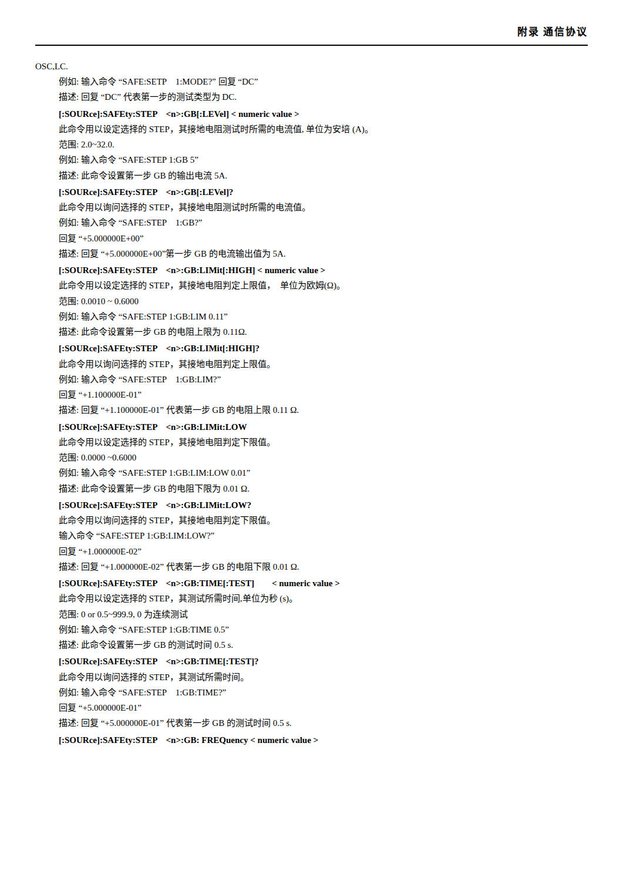附录 通信协议
OSC,LC.
例如: 输入命令 “SAFE:SETP　1:MODE?” 回复 “DC”
描述: 回复 “DC” 代表第一步的测试类型为 DC.
[:SOURce]:SAFEty:STEP　<n>:GB[:LEVel] < numeric value >
此命令用以设定选择的 STEP，其接地电阻测试时所需的电流值, 单位为安培 (A)。
范围: 2.0~32.0.
例如: 输入命令 “SAFE:STEP 1:GB 5”
描述: 此命令设置第一步 GB 的输出电流 5A.
[:SOURce]:SAFEty:STEP　<n>:GB[:LEVel]?
此命令用以询问选择的 STEP，其接地电阻测试时所需的电流值。
例如: 输入命令 “SAFE:STEP　1:GB?”
回复 “+5.000000E+00”
描述: 回复 “+5.000000E+00”第一步 GB 的电流输出值为 5A.
[:SOURce]:SAFEty:STEP　<n>:GB:LIMit[:HIGH] < numeric value >
此命令用以设定选择的 STEP，其接地电阻判定上限值，　单位为欧姆(Ω)。
范围: 0.0010 ~ 0.6000
例如: 输入命令 “SAFE:STEP 1:GB:LIM 0.11”
描述: 此命令设置第一步 GB 的电阻上限为 0.11Ω.
[:SOURce]:SAFEty:STEP　<n>:GB:LIMit[:HIGH]?
此命令用以询问选择的 STEP，其接地电阻判定上限值。
例如: 输入命令 “SAFE:STEP　1:GB:LIM?”
回复 “+1.100000E-01”
描述: 回复 “+1.100000E-01” 代表第一步 GB 的电阻上限 0.11 Ω.
[:SOURce]:SAFEty:STEP　<n>:GB:LIMit:LOW
此命令用以设定选择的 STEP，其接地电阻判定下限值。
范围: 0.0000 ~0.6000
例如: 输入命令 “SAFE:STEP 1:GB:LIM:LOW 0.01”
描述: 此命令设置第一步 GB 的电阻下限为 0.01 Ω.
[:SOURce]:SAFEty:STEP　<n>:GB:LIMit:LOW?
此命令用以询问选择的 STEP，其接地电阻判定下限值。
输入命令 “SAFE:STEP 1:GB:LIM:LOW?”
回复 “+1.000000E-02”
描述: 回复 “+1.000000E-02” 代表第一步 GB 的电阻下限 0.01 Ω.
[:SOURce]:SAFEty:STEP　<n>:GB:TIME[:TEST]　　< numeric value >
此命令用以设定选择的 STEP，其测试所需时间,单位为秒 (s)。
范围: 0 or 0.5~999.9, 0 为连续测试
例如: 输入命令 “SAFE:STEP 1:GB:TIME 0.5”
描述: 此命令设置第一步 GB 的测试时间 0.5 s.
[:SOURce]:SAFEty:STEP　<n>:GB:TIME[:TEST]?
此命令用以询问选择的 STEP，其测试所需时间。
例如: 输入命令 “SAFE:STEP　1:GB:TIME?”
回复 “+5.000000E-01”
描述: 回复 “+5.000000E-01” 代表第一步 GB 的测试时间 0.5 s.
[:SOURce]:SAFEty:STEP　<n>:GB: FREQuency < numeric value >